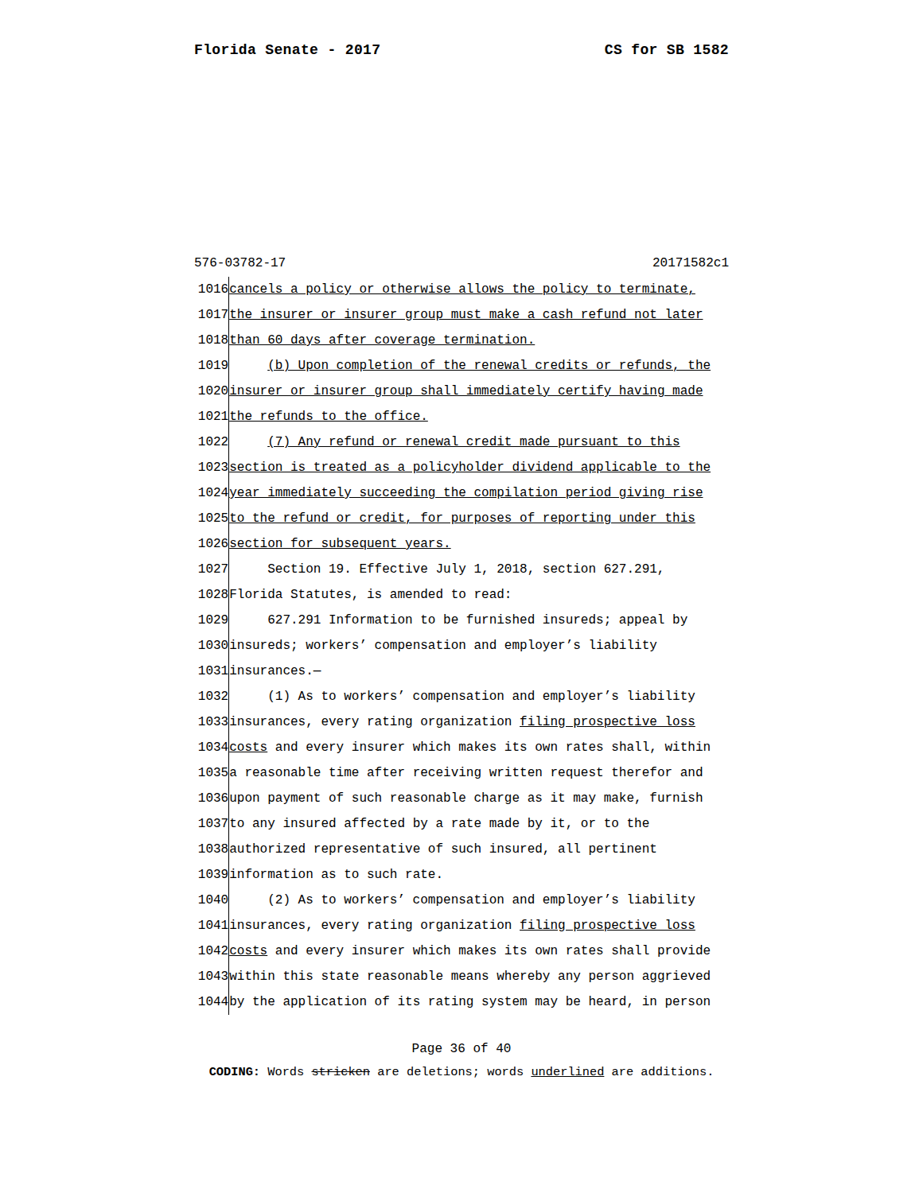Florida Senate - 2017
CS for SB 1582
576-03782-17
20171582c1
| 1016 | cancels a policy or otherwise allows the policy to terminate, |
| 1017 | the insurer or insurer group must make a cash refund not later |
| 1018 | than 60 days after coverage termination. |
| 1019 | (b) Upon completion of the renewal credits or refunds, the |
| 1020 | insurer or insurer group shall immediately certify having made |
| 1021 | the refunds to the office. |
| 1022 | (7) Any refund or renewal credit made pursuant to this |
| 1023 | section is treated as a policyholder dividend applicable to the |
| 1024 | year immediately succeeding the compilation period giving rise |
| 1025 | to the refund or credit, for purposes of reporting under this |
| 1026 | section for subsequent years. |
| 1027 | Section 19. Effective July 1, 2018, section 627.291, |
| 1028 | Florida Statutes, is amended to read: |
| 1029 | 627.291 Information to be furnished insureds; appeal by |
| 1030 | insureds; workers’ compensation and employer’s liability |
| 1031 | insurances.— |
| 1032 | (1) As to workers’ compensation and employer’s liability |
| 1033 | insurances, every rating organization filing prospective loss |
| 1034 | costs and every insurer which makes its own rates shall, within |
| 1035 | a reasonable time after receiving written request therefor and |
| 1036 | upon payment of such reasonable charge as it may make, furnish |
| 1037 | to any insured affected by a rate made by it, or to the |
| 1038 | authorized representative of such insured, all pertinent |
| 1039 | information as to such rate. |
| 1040 | (2) As to workers’ compensation and employer’s liability |
| 1041 | insurances, every rating organization filing prospective loss |
| 1042 | costs and every insurer which makes its own rates shall provide |
| 1043 | within this state reasonable means whereby any person aggrieved |
| 1044 | by the application of its rating system may be heard, in person |
Page 36 of 40
CODING: Words stricken are deletions; words underlined are additions.